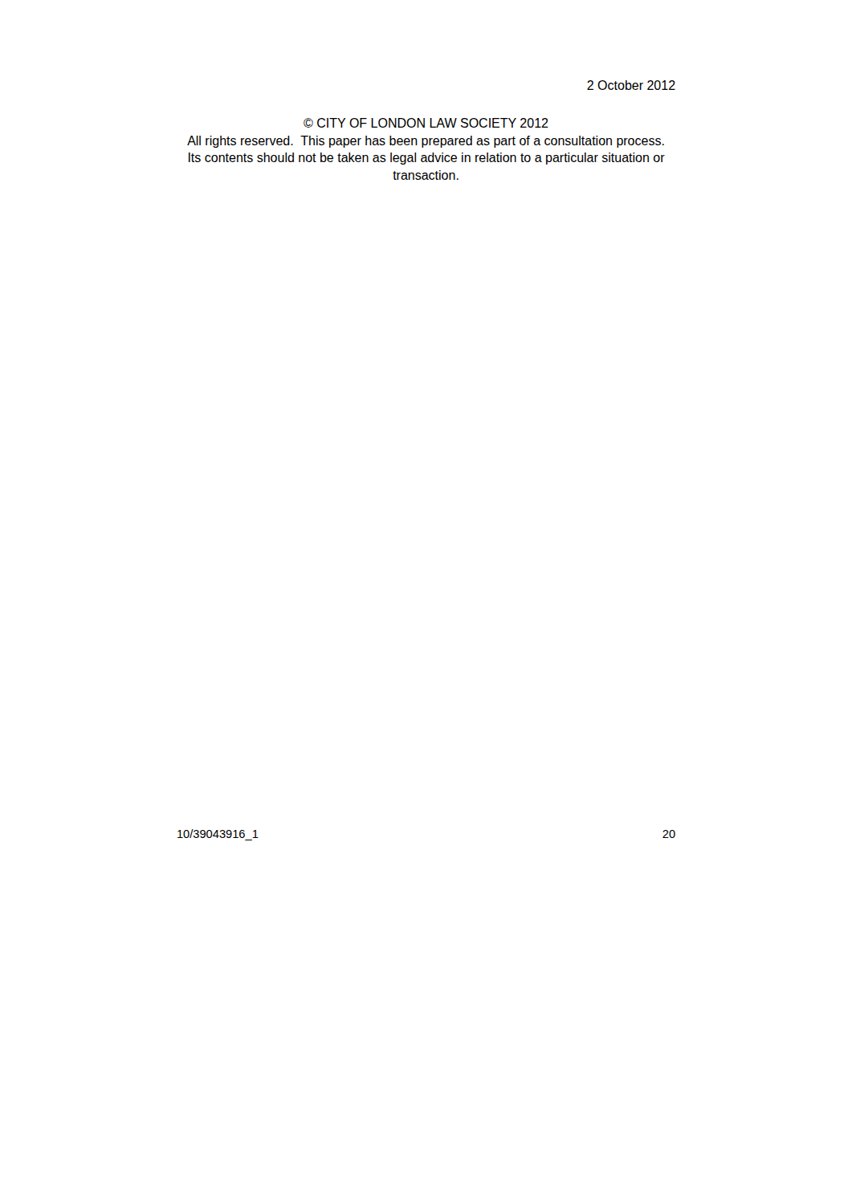2 October 2012
© CITY OF LONDON LAW SOCIETY 2012
All rights reserved. This paper has been prepared as part of a consultation process.
Its contents should not be taken as legal advice in relation to a particular situation or
transaction.
10/39043916_1
20